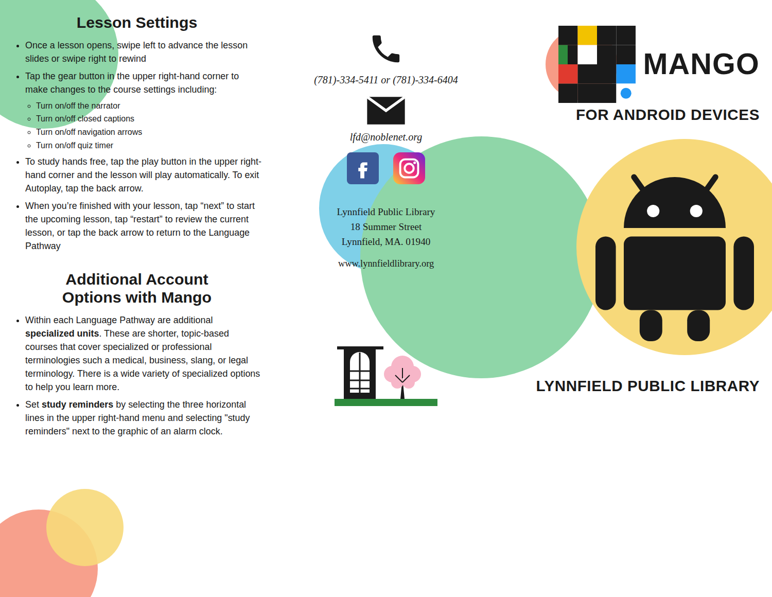Lesson Settings
Once a lesson opens, swipe left to advance the lesson slides or swipe right to rewind
Tap the gear button in the upper right-hand corner to make changes to the course settings including:
Turn on/off the narrator
Turn on/off closed captions
Turn on/off navigation arrows
Turn on/off quiz timer
To study hands free, tap the play button in the upper right-hand corner and the lesson will play automatically. To exit Autoplay, tap the back arrow.
When you’re finished with your lesson, tap “next” to start the upcoming lesson, tap “restart” to review the current lesson, or tap the back arrow to return to the Language Pathway
Additional Account
Options with Mango
Within each Language Pathway are additional specialized units. These are shorter, topic-based courses that cover specialized or professional terminologies such a medical, business, slang, or legal terminology. There is a wide variety of specialized options to help you learn more.
Set study reminders by selecting the three horizontal lines in the upper right-hand menu and selecting "study reminders" next to the graphic of an alarm clock.
(781)-334-5411 or (781)-334-6404
lfd@noblenet.org
Lynnfield Public Library
18 Summer Street
Lynnfield, MA. 01940
www.lynnfieldlibrary.org
MANGO
FOR ANDROID DEVICES
LYNNFIELD PUBLIC LIBRARY